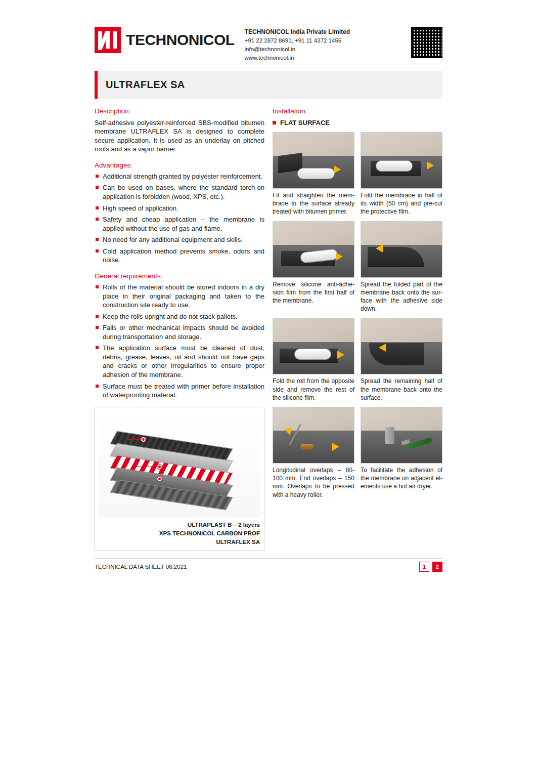TECHNONICOL
TECHNONICOL India Private Limited
+91 22 2872 8691, +91 11 4372 1455
info@technonicol.in
www.technonicol.in
ULTRAFLEX SA
Description:
Self-adhesive polyester-reinforced SBS-modified bitumen membrane ULTRAFLEX SA is designed to complete secure application. It is used as an underlay on pitched roofs and as a vapor barrier.
Advantages:
Additional strength granted by polyester reinforcement.
Can be used on bases, where the standard torch-on application is forbidden (wood, XPS, etc.).
High speed of application.
Safety and cheap application – the membrane is applied without the use of gas and flame.
No need for any additional equipment and skills.
Cold application method prevents smoke, odors and noise.
General requirements:
Rolls of the material should be stored indoors in a dry place in their original packaging and taken to the construction site ready to use.
Keep the rolls upright and do not stack pallets.
Falls or other mechanical impacts should be avoided during transportation and storage.
The application surface must be cleaned of dust, debris, grease, leaves, oil and should not have gaps and cracks or other irregularities to ensure proper adhesion of the membrane.
Surface must be treated with primer before installation of waterproofing material.
ULTRAPLAST B – 2 layers XPS TECHNONICOL CARBON PROF ULTRAFLEX SA
Installation:
FLAT SURFACE
Fit and straighten the membrane to the surface already treated with bitumen primer.
Fold the membrane in half of its width (50 cm) and pre-cut the protective film.
Remove silicone anti-adhesion film from the first half of the membrane.
Spread the folded part of the membrane back onto the surface with the adhesive side down.
Fold the roll from the opposite side and remove the rest of the silicone film.
Spread the remaining half of the membrane back onto the surface.
Longitudinal overlaps – 80-100 mm. End overlaps – 150 mm. Overlaps to be pressed with a heavy roller.
To facilitate the adhesion of the membrane on adjacent elements use a hot air dryer.
TECHNICAL DATA SHEET 06.2021
1
2